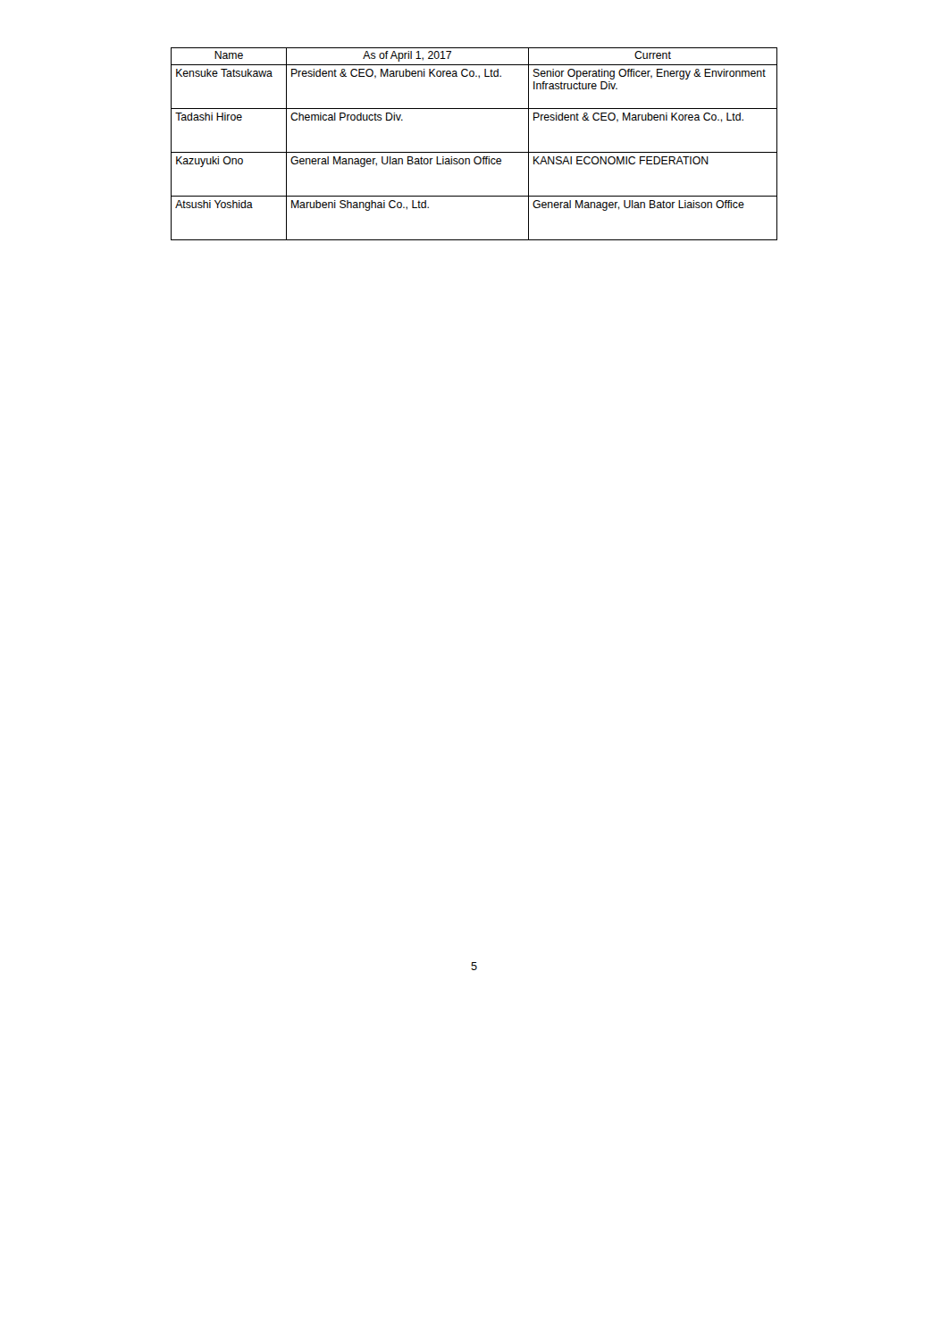| Name | As of April 1, 2017 | Current |
| --- | --- | --- |
| Kensuke Tatsukawa | President & CEO, Marubeni Korea Co., Ltd. | Senior Operating Officer, Energy & Environment Infrastructure Div. |
| Tadashi Hiroe | Chemical Products Div. | President & CEO, Marubeni Korea Co., Ltd. |
| Kazuyuki Ono | General Manager, Ulan Bator Liaison Office | KANSAI ECONOMIC FEDERATION |
| Atsushi Yoshida | Marubeni Shanghai Co., Ltd. | General Manager, Ulan Bator Liaison Office |
5